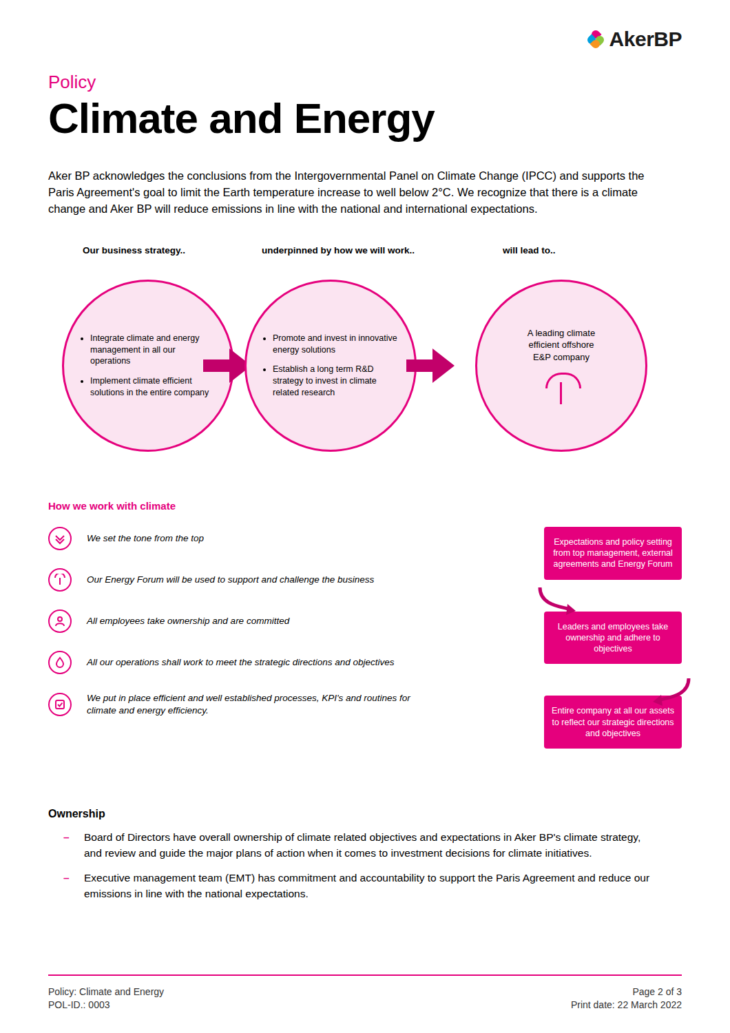Aker BP
Policy
Climate and Energy
Aker BP acknowledges the conclusions from the Intergovernmental Panel on Climate Change (IPCC) and supports the Paris Agreement's goal to limit the Earth temperature increase to well below 2°C. We recognize that there is a climate change and Aker BP will reduce emissions in line with the national and international expectations.
Our business strategy..
underpinned by how we will work..
will lead to..
Integrate climate and energy management in all our operations
Implement climate efficient solutions in the entire company
Promote and invest in innovative energy solutions
Establish a long term R&D strategy to invest in climate related research
A leading climate
efficient offshore
E&P company
How we work with climate
We set the tone from the top
Our Energy Forum will be used to support and challenge the business
All employees take ownership and are committed
All our operations shall work to meet the strategic directions and objectives
We put in place efficient and well established processes, KPI's and routines for climate and energy efficiency.
Expectations and policy setting from top management, external agreements and Energy Forum
Leaders and employees take ownership and adhere to objectives
Entire company at all our assets to reflect our strategic directions and objectives
Ownership
Board of Directors have overall ownership of climate related objectives and expectations in Aker BP's climate strategy, and review and guide the major plans of action when it comes to investment decisions for climate initiatives.
Executive management team (EMT) has commitment and accountability to support the Paris Agreement and reduce our emissions in line with the national expectations.
Policy: Climate and Energy
POL-ID.: 0003
Page 2 of 3
Print date: 22 March 2022